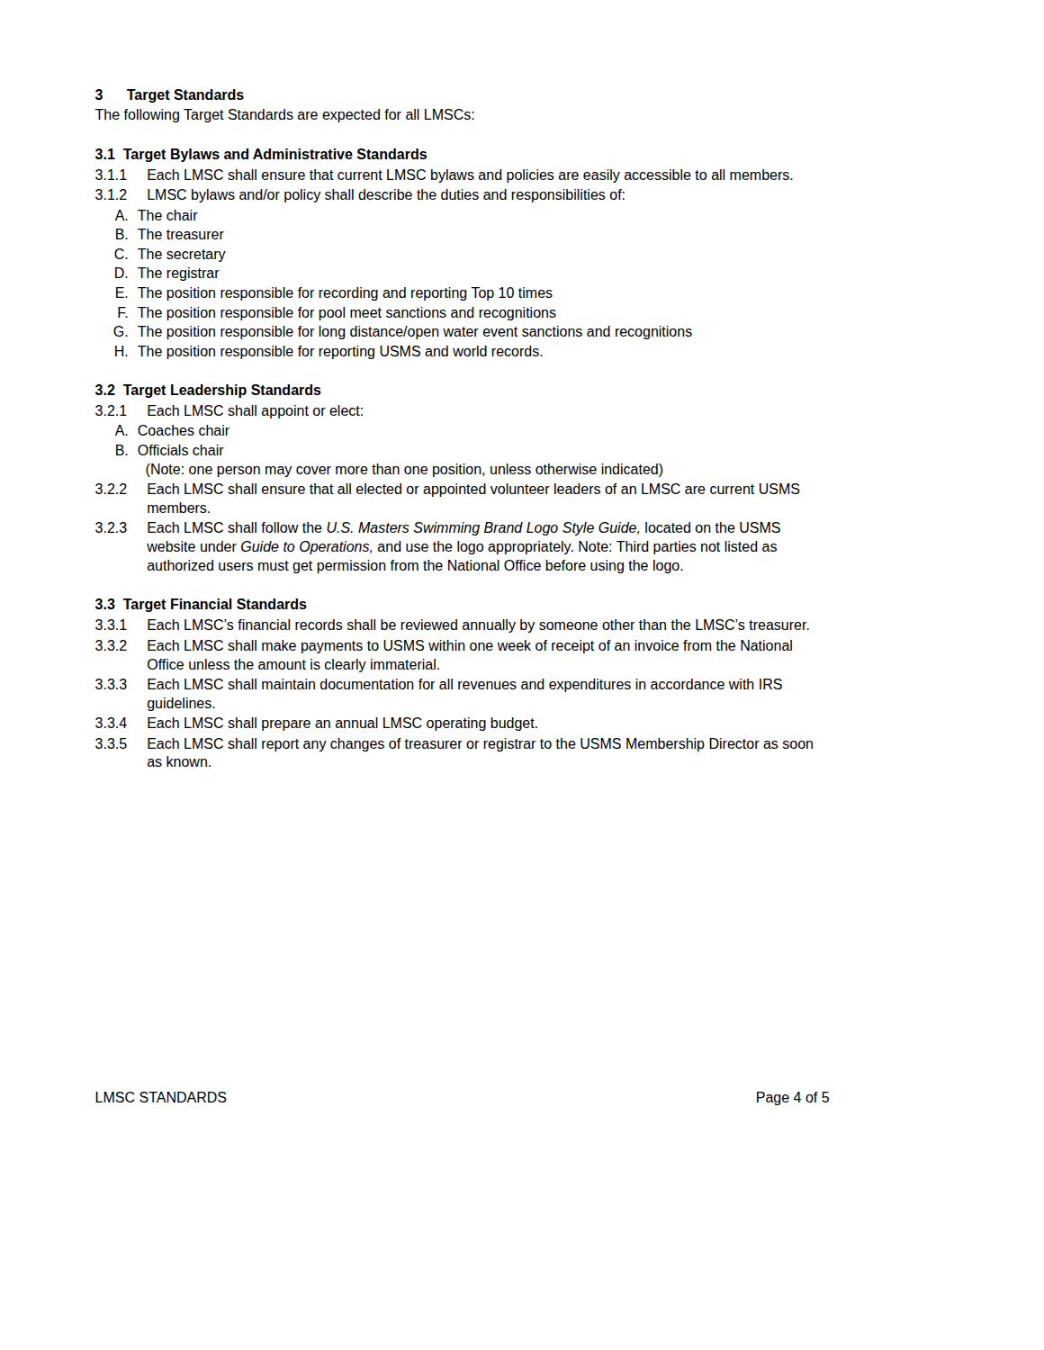3 Target Standards
The following Target Standards are expected for all LMSCs:
3.1 Target Bylaws and Administrative Standards
3.1.1 Each LMSC shall ensure that current LMSC bylaws and policies are easily accessible to all members.
3.1.2 LMSC bylaws and/or policy shall describe the duties and responsibilities of:
The chair
The treasurer
The secretary
The registrar
The position responsible for recording and reporting Top 10 times
The position responsible for pool meet sanctions and recognitions
The position responsible for long distance/open water event sanctions and recognitions
The position responsible for reporting USMS and world records.
3.2 Target Leadership Standards
3.2.1 Each LMSC shall appoint or elect:
Coaches chair
Officials chair
(Note: one person may cover more than one position, unless otherwise indicated)
3.2.2 Each LMSC shall ensure that all elected or appointed volunteer leaders of an LMSC are current USMS members.
3.2.3 Each LMSC shall follow the U.S. Masters Swimming Brand Logo Style Guide, located on the USMS website under Guide to Operations, and use the logo appropriately. Note: Third parties not listed as authorized users must get permission from the National Office before using the logo.
3.3 Target Financial Standards
3.3.1 Each LMSC’s financial records shall be reviewed annually by someone other than the LMSC’s treasurer.
3.3.2 Each LMSC shall make payments to USMS within one week of receipt of an invoice from the National Office unless the amount is clearly immaterial.
3.3.3 Each LMSC shall maintain documentation for all revenues and expenditures in accordance with IRS guidelines.
3.3.4 Each LMSC shall prepare an annual LMSC operating budget.
3.3.5 Each LMSC shall report any changes of treasurer or registrar to the USMS Membership Director as soon as known.
LMSC STANDARDS Page 4 of 5